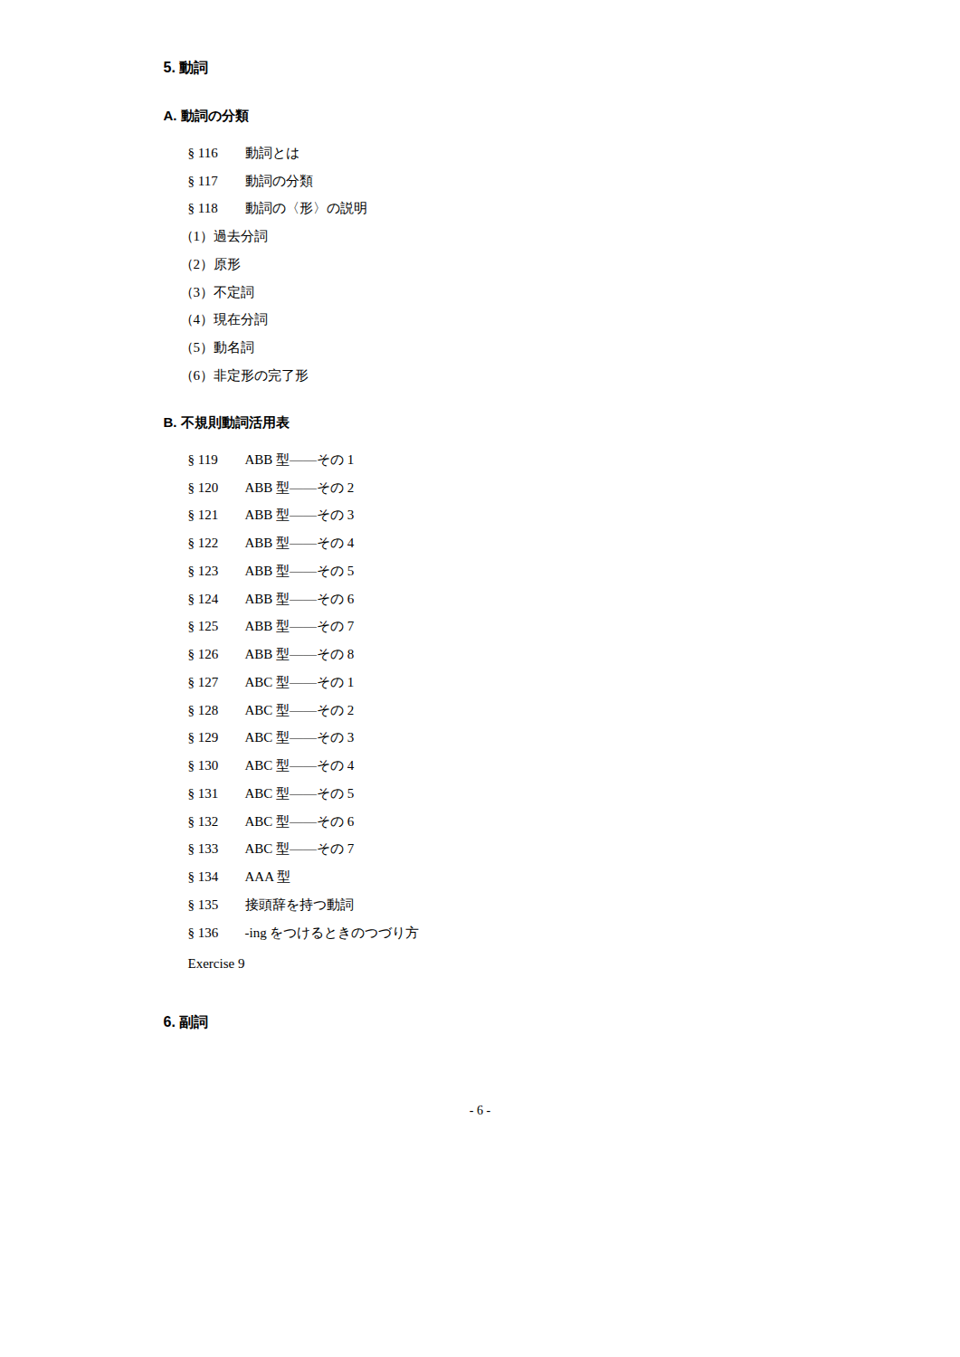5. 動詞
A. 動詞の分類
§ 116動詞とは
§ 117動詞の分類
§ 118動詞の〈形〉の説明
（1）過去分詞
（2）原形
（3）不定詞
（4）現在分詞
（5）動名詞
（6）非定形の完了形
B. 不規則動詞活用表
§ 119 ABB 型——その 1
§ 120 ABB 型——その 2
§ 121 ABB 型——その 3
§ 122 ABB 型——その 4
§ 123 ABB 型——その 5
§ 124 ABB 型——その 6
§ 125 ABB 型——その 7
§ 126 ABB 型——その 8
§ 127 ABC 型——その 1
§ 128 ABC 型——その 2
§ 129 ABC 型——その 3
§ 130 ABC 型——その 4
§ 131 ABC 型——その 5
§ 132 ABC 型——その 6
§ 133 ABC 型——その 7
§ 134 AAA 型
§ 135接頭辞を持つ動詞
§ 136-ing をつけるときのつづり方
Exercise 9
6. 副詞
- 6 -